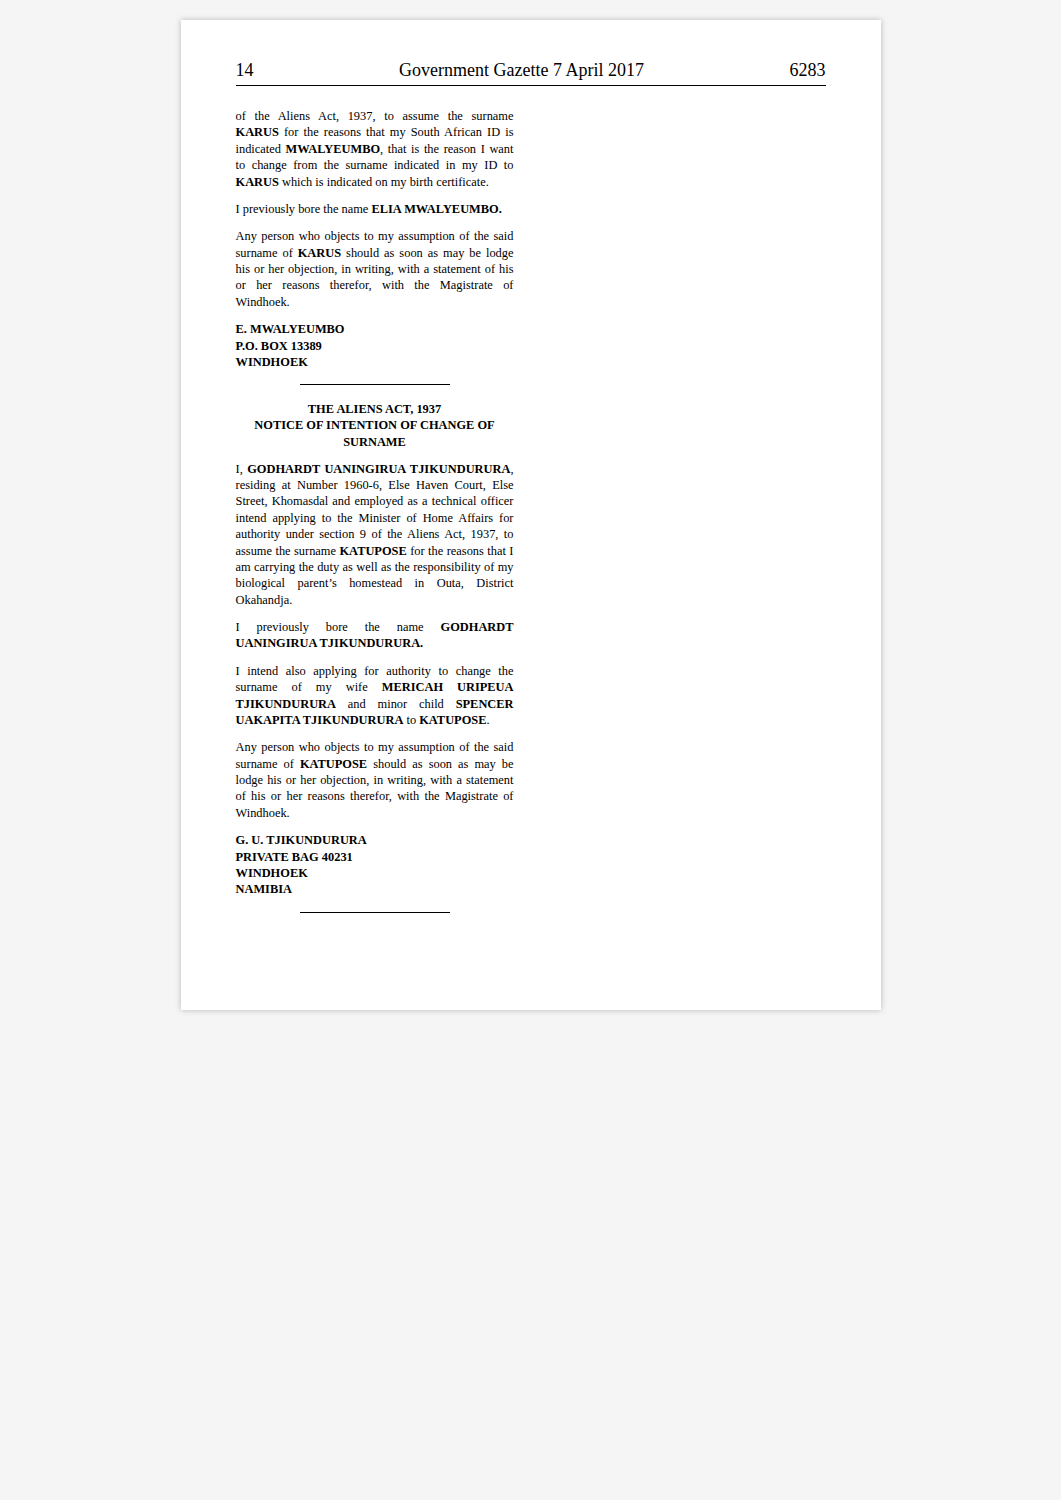14
Government Gazette 7 April 2017
6283
of the Aliens Act, 1937, to assume the surname KARUS for the reasons that my South African ID is indicated MWALYEUMBO, that is the reason I want to change from the surname indicated in my ID to KARUS which is indicated on my birth certificate.
I previously bore the name ELIA MWALYEUMBO.
Any person who objects to my assumption of the said surname of KARUS should as soon as may be lodge his or her objection, in writing, with a statement of his or her reasons therefor, with the Magistrate of Windhoek.
E. MWALYEUMBO
P.O. BOX 13389
WINDHOEK
THE ALIENS ACT, 1937
NOTICE OF INTENTION OF CHANGE OF SURNAME
I, GODHARDT UANINGIRUA TJIKUNDURURA, residing at Number 1960-6, Else Haven Court, Else Street, Khomasdal and employed as a technical officer intend applying to the Minister of Home Affairs for authority under section 9 of the Aliens Act, 1937, to assume the surname KATUPOSE for the reasons that I am carrying the duty as well as the responsibility of my biological parent’s homestead in Outa, District Okahandja.
I previously bore the name GODHARDT UANINGIRUA TJIKUNDURURA.
I intend also applying for authority to change the surname of my wife MERICAH URIPEUA TJIKUNDURURA and minor child SPENCER UAKAPITA TJIKUNDURURA to KATUPOSE.
Any person who objects to my assumption of the said surname of KATUPOSE should as soon as may be lodge his or her objection, in writing, with a statement of his or her reasons therefor, with the Magistrate of Windhoek.
G. U. TJIKUNDURURA
PRIVATE BAG 40231
WINDHOEK
NAMIBIA